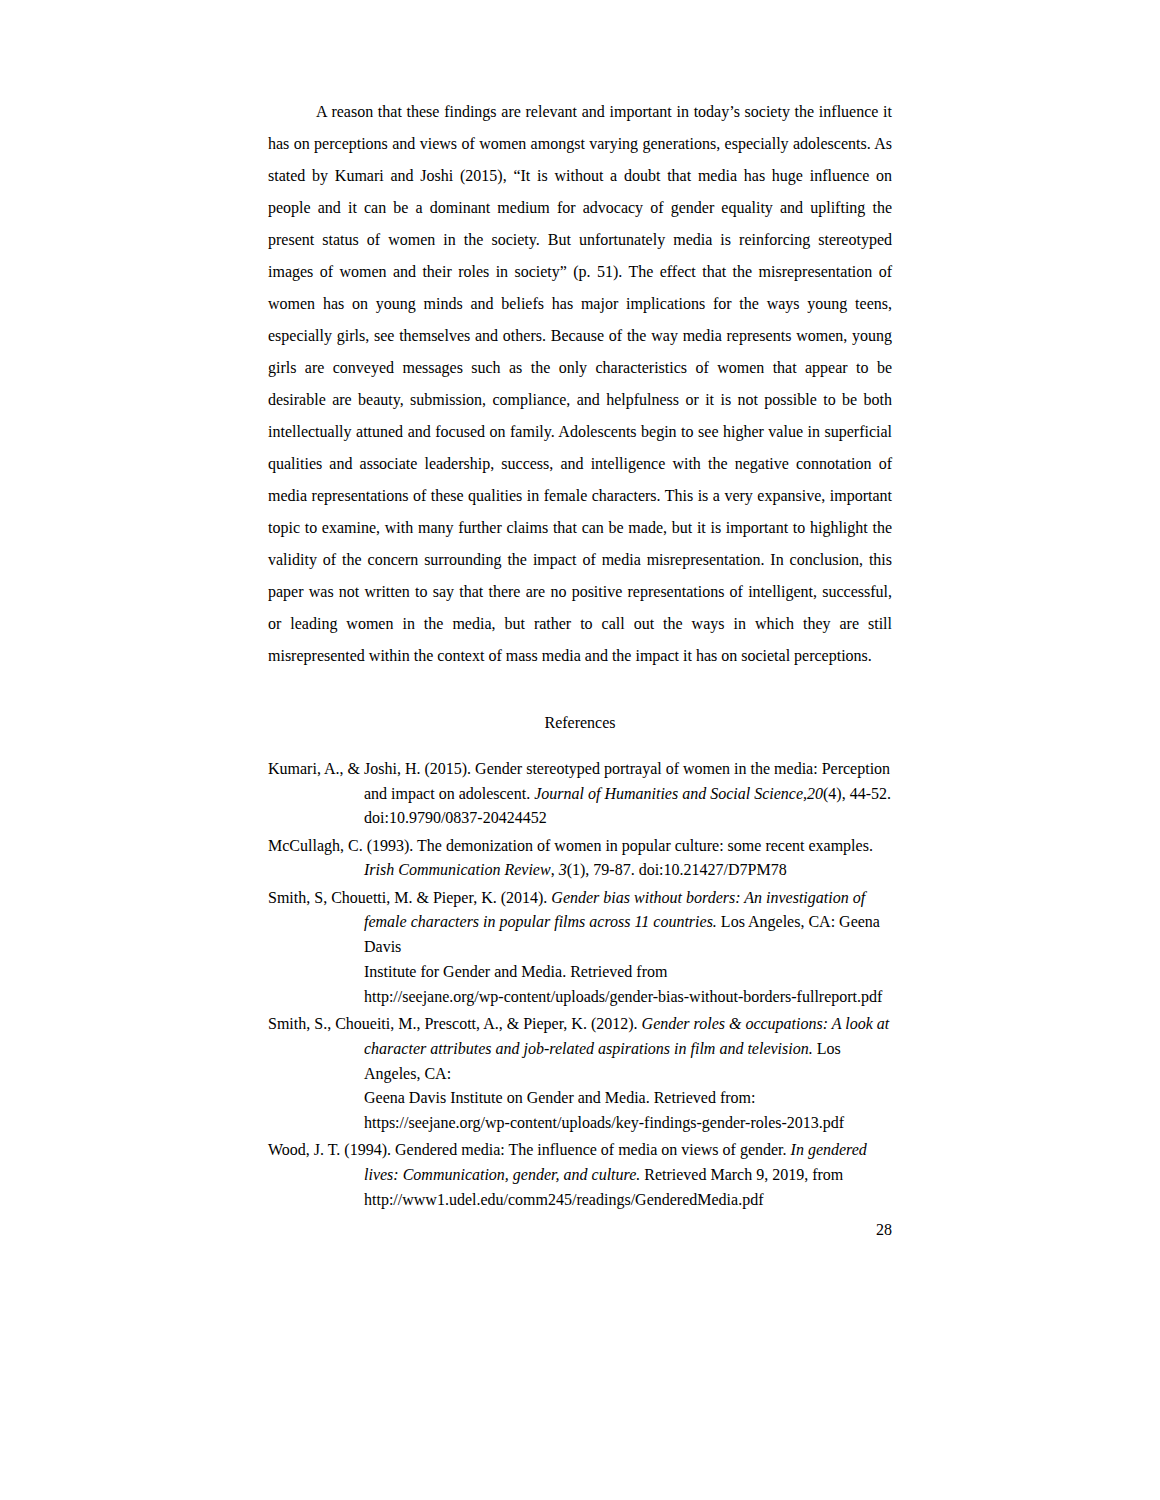A reason that these findings are relevant and important in today’s society the influence it has on perceptions and views of women amongst varying generations, especially adolescents. As stated by Kumari and Joshi (2015), “It is without a doubt that media has huge influence on people and it can be a dominant medium for advocacy of gender equality and uplifting the present status of women in the society. But unfortunately media is reinforcing stereotyped images of women and their roles in society” (p. 51). The effect that the misrepresentation of women has on young minds and beliefs has major implications for the ways young teens, especially girls, see themselves and others. Because of the way media represents women, young girls are conveyed messages such as the only characteristics of women that appear to be desirable are beauty, submission, compliance, and helpfulness or it is not possible to be both intellectually attuned and focused on family. Adolescents begin to see higher value in superficial qualities and associate leadership, success, and intelligence with the negative connotation of media representations of these qualities in female characters. This is a very expansive, important topic to examine, with many further claims that can be made, but it is important to highlight the validity of the concern surrounding the impact of media misrepresentation. In conclusion, this paper was not written to say that there are no positive representations of intelligent, successful, or leading women in the media, but rather to call out the ways in which they are still misrepresented within the context of mass media and the impact it has on societal perceptions.
References
Kumari, A., & Joshi, H. (2015). Gender stereotyped portrayal of women in the media: Perceptionand impact on adolescent. Journal of Humanities and Social Science,20(4), 44-52. doi:10.9790/0837-20424452
McCullagh, C. (1993). The demonization of women in popular culture: some recent examples.Irish Communication Review, 3(1), 79-87. doi:10.21427/D7PM78
Smith, S, Chouetti, M. & Pieper, K. (2014). Gender bias without borders: An investigation of female characters in popular films across 11 countries. Los Angeles, CA: Geena Davis Institute for Gender and Media. Retrieved from http://seejane.org/wp-content/uploads/gender-bias-without-borders-fullreport.pdf
Smith, S., Choueiti, M., Prescott, A., & Pieper, K. (2012). Gender roles & occupations: A look at character attributes and job-related aspirations in film and television. Los Angeles, CA: Geena Davis Institute on Gender and Media. Retrieved from: https://seejane.org/wp-content/uploads/key-findings-gender-roles-2013.pdf
Wood, J. T. (1994). Gendered media: The influence of media on views of gender. In gendered lives: Communication, gender, and culture. Retrieved March 9, 2019, from http://www1.udel.edu/comm245/readings/GenderedMedia.pdf
28